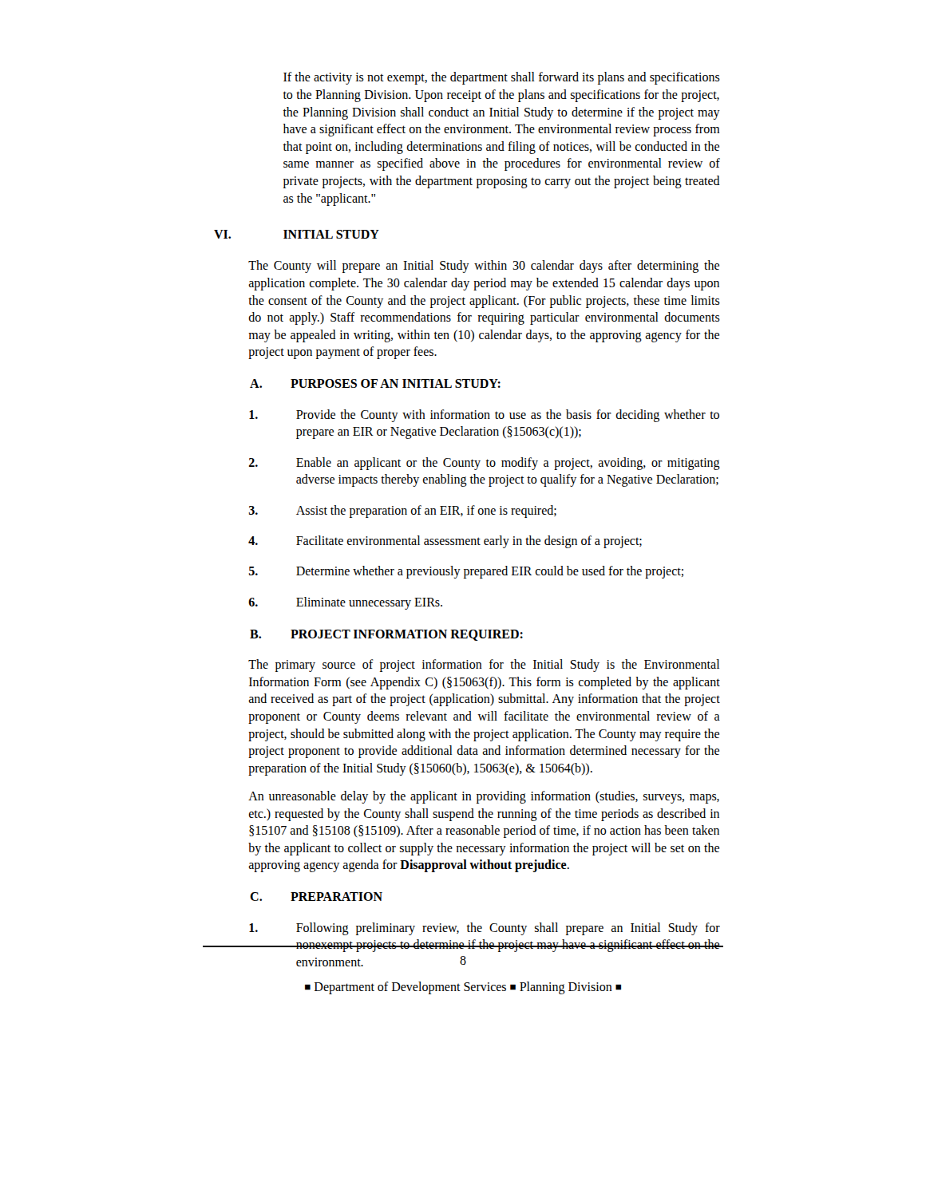If the activity is not exempt, the department shall forward its plans and specifications to the Planning Division. Upon receipt of the plans and specifications for the project, the Planning Division shall conduct an Initial Study to determine if the project may have a significant effect on the environment. The environmental review process from that point on, including determinations and filing of notices, will be conducted in the same manner as specified above in the procedures for environmental review of private projects, with the department proposing to carry out the project being treated as the "applicant."
VI. INITIAL STUDY
The County will prepare an Initial Study within 30 calendar days after determining the application complete. The 30 calendar day period may be extended 15 calendar days upon the consent of the County and the project applicant. (For public projects, these time limits do not apply.) Staff recommendations for requiring particular environmental documents may be appealed in writing, within ten (10) calendar days, to the approving agency for the project upon payment of proper fees.
A. PURPOSES OF AN INITIAL STUDY:
1. Provide the County with information to use as the basis for deciding whether to prepare an EIR or Negative Declaration (§15063(c)(1));
2. Enable an applicant or the County to modify a project, avoiding, or mitigating adverse impacts thereby enabling the project to qualify for a Negative Declaration;
3. Assist the preparation of an EIR, if one is required;
4. Facilitate environmental assessment early in the design of a project;
5. Determine whether a previously prepared EIR could be used for the project;
6. Eliminate unnecessary EIRs.
B. PROJECT INFORMATION REQUIRED:
The primary source of project information for the Initial Study is the Environmental Information Form (see Appendix C) (§15063(f)). This form is completed by the applicant and received as part of the project (application) submittal. Any information that the project proponent or County deems relevant and will facilitate the environmental review of a project, should be submitted along with the project application. The County may require the project proponent to provide additional data and information determined necessary for the preparation of the Initial Study (§15060(b), 15063(e), & 15064(b)).
An unreasonable delay by the applicant in providing information (studies, surveys, maps, etc.) requested by the County shall suspend the running of the time periods as described in §15107 and §15108 (§15109). After a reasonable period of time, if no action has been taken by the applicant to collect or supply the necessary information the project will be set on the approving agency agenda for Disapproval without prejudice.
C. PREPARATION
1. Following preliminary review, the County shall prepare an Initial Study for nonexempt projects to determine if the project may have a significant effect on the environment.
8
■ Department of Development Services ■ Planning Division ■